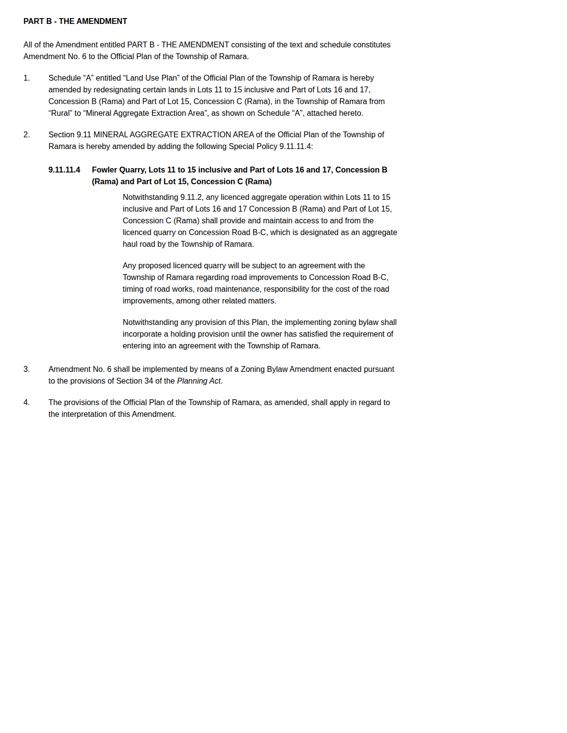PART B - THE AMENDMENT
All of the Amendment entitled PART B - THE AMENDMENT consisting of the text and schedule constitutes Amendment No. 6 to the Official Plan of the Township of Ramara.
1. Schedule “A” entitled “Land Use Plan” of the Official Plan of the Township of Ramara is hereby amended by redesignating certain lands in Lots 11 to 15 inclusive and Part of Lots 16 and 17, Concession B (Rama) and Part of Lot 15, Concession C (Rama), in the Township of Ramara from “Rural” to “Mineral Aggregate Extraction Area”, as shown on Schedule “A”, attached hereto.
2. Section 9.11 MINERAL AGGREGATE EXTRACTION AREA of the Official Plan of the Township of Ramara is hereby amended by adding the following Special Policy 9.11.11.4:
9.11.11.4 Fowler Quarry, Lots 11 to 15 inclusive and Part of Lots 16 and 17, Concession B (Rama) and Part of Lot 15, Concession C (Rama)
Notwithstanding 9.11.2, any licenced aggregate operation within Lots 11 to 15 inclusive and Part of Lots 16 and 17 Concession B (Rama) and Part of Lot 15, Concession C (Rama) shall provide and maintain access to and from the licenced quarry on Concession Road B-C, which is designated as an aggregate haul road by the Township of Ramara.
Any proposed licenced quarry will be subject to an agreement with the Township of Ramara regarding road improvements to Concession Road B-C, timing of road works, road maintenance, responsibility for the cost of the road improvements, among other related matters.
Notwithstanding any provision of this Plan, the implementing zoning bylaw shall incorporate a holding provision until the owner has satisfied the requirement of entering into an agreement with the Township of Ramara.
3. Amendment No. 6 shall be implemented by means of a Zoning Bylaw Amendment enacted pursuant to the provisions of Section 34 of the Planning Act.
4. The provisions of the Official Plan of the Township of Ramara, as amended, shall apply in regard to the interpretation of this Amendment.